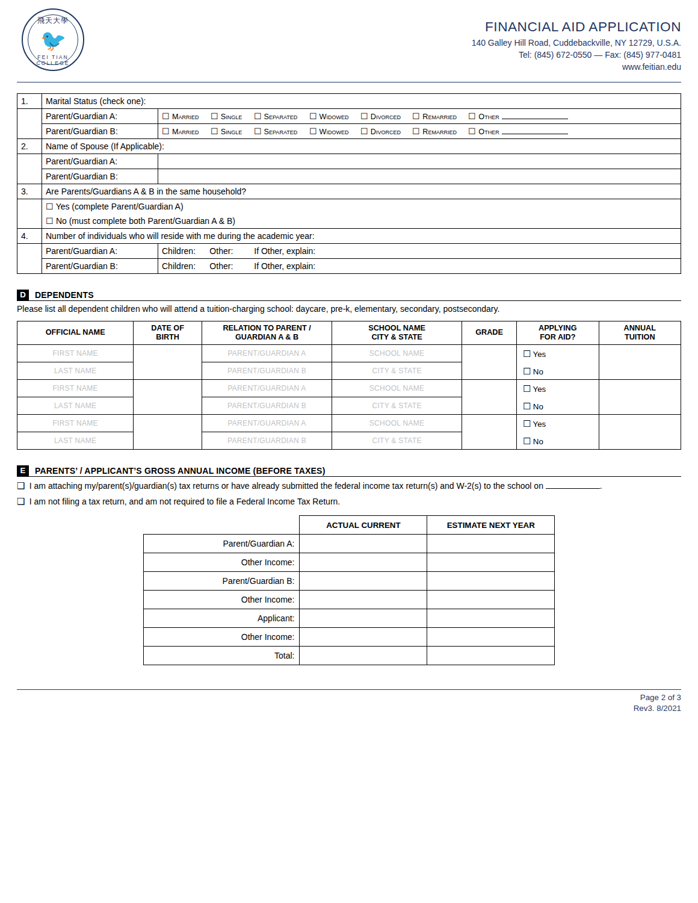飛天大學
🐦
FEI TIAN COLLEGE
FINANCIAL AID APPLICATION
140 Galley Hill Road, Cuddebackville, NY 12729, U.S.A.
Tel: (845) 672-0550 — Fax: (845) 977-0481
www.feitian.edu
| 1. | Marital Status (check one): |
| | Parent/Guardian A: | ☐ Married ☐ Single ☐ Separated ☐ Widowed ☐ Divorced ☐ Remarried ☐ Other |
| | Parent/Guardian B: | ☐ Married ☐ Single ☐ Separated ☐ Widowed ☐ Divorced ☐ Remarried ☐ Other |
| 2. | Name of Spouse (If Applicable): |
| | Parent/Guardian A: | |
| | Parent/Guardian B: | |
| 3. | Are Parents/Guardians A & B in the same household? |
| | ☐ Yes (complete Parent/Guardian A) |
| | ☐ No (must complete both Parent/Guardian A & B) |
| 4. | Number of individuals who will reside with me during the academic year: |
| | Parent/Guardian A: | Children: Other: If Other, explain: |
| | Parent/Guardian B: | Children: Other: If Other, explain: |
D
DEPENDENTS
Please list all dependent children who will attend a tuition-charging school: daycare, pre-k, elementary, secondary, postsecondary.
| OFFICIAL NAME | DATE OF BIRTH | RELATION TO PARENT / GUARDIAN A & B | SCHOOL NAME CITY & STATE | GRADE | APPLYING FOR AID? | ANNUAL TUITION |
| --- | --- | --- | --- | --- | --- | --- |
| FIRST NAME | | PARENT/GUARDIAN A | SCHOOL NAME | | ☐ Yes | |
| LAST NAME | PARENT/GUARDIAN B | CITY & STATE | ☐ No |
| FIRST NAME | | PARENT/GUARDIAN A | SCHOOL NAME | | ☐ Yes | |
| LAST NAME | PARENT/GUARDIAN B | CITY & STATE | ☐ No |
| FIRST NAME | | PARENT/GUARDIAN A | SCHOOL NAME | | ☐ Yes | |
| LAST NAME | PARENT/GUARDIAN B | CITY & STATE | ☐ No |
E
PARENTS’ / APPLICANT’S GROSS ANNUAL INCOME (BEFORE TAXES)
❑ I am attaching my/parent(s)/guardian(s) tax returns or have already submitted the federal income tax return(s) and W-2(s) to the school on .
❑ I am not filing a tax return, and am not required to file a Federal Income Tax Return.
| | ACTUAL CURRENT | ESTIMATE NEXT YEAR |
| Parent/Guardian A: | | |
| Other Income: | | |
| Parent/Guardian B: | | |
| Other Income: | | |
| Applicant: | | |
| Other Income: | | |
| Total: | | |
Page 2 of 3
Rev3. 8/2021